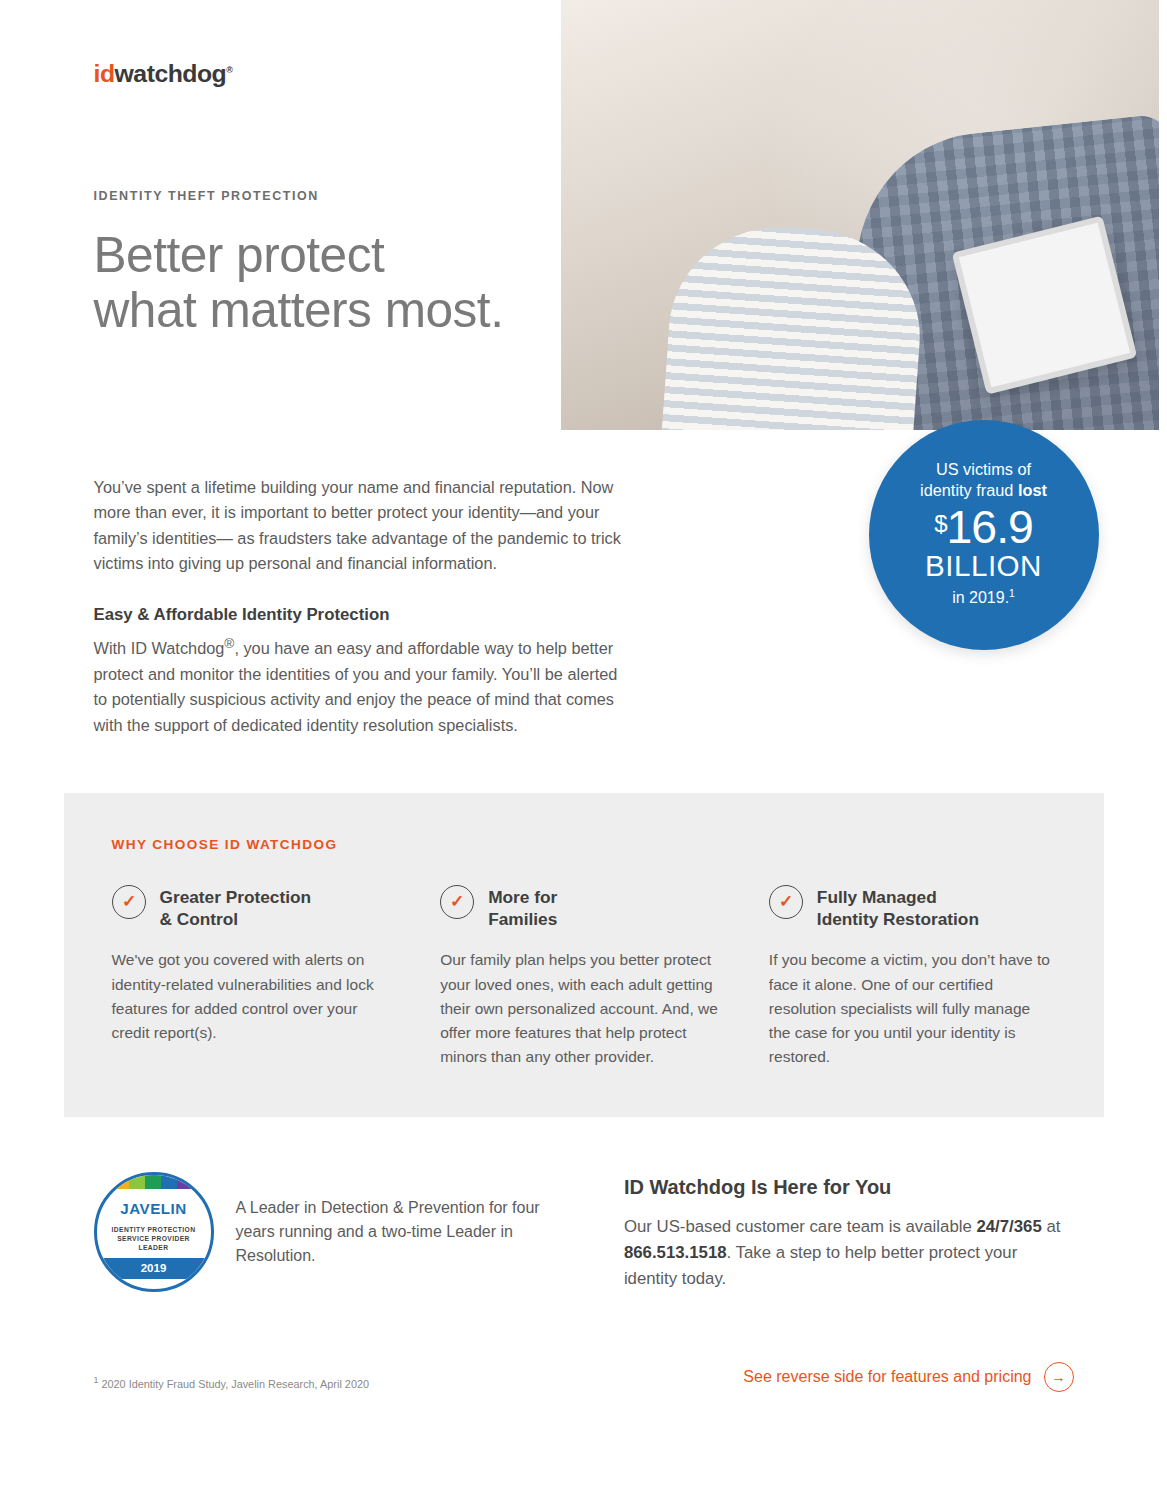id watchdog®
IDENTITY THEFT PROTECTION
Better protect
what matters most.
US victims of
identity fraud lost
$16.9
BILLION
in 2019.1
You’ve spent a lifetime building your name and financial reputation. Now more than ever, it is important to better protect your identity—and your family’s identities— as fraudsters take advantage of the pandemic to trick victims into giving up personal and financial information.
Easy & Affordable Identity Protection
With ID Watchdog®, you have an easy and affordable way to help better protect and monitor the identities of you and your family. You’ll be alerted to potentially suspicious activity and enjoy the peace of mind that comes with the support of dedicated identity resolution specialists.
WHY CHOOSE ID WATCHDOG
✓
Greater Protection
& Control
We've got you covered with alerts on identity-related vulnerabilities and lock features for added control over your credit report(s).
✓
More for
Families
Our family plan helps you better protect your loved ones, with each adult getting their own personalized account. And, we offer more features that help protect minors than any other provider.
✓
Fully Managed
Identity Restoration
If you become a victim, you don’t have to face it alone. One of our certified resolution specialists will fully manage the case for you until your identity is restored.
JAVELIN
Identity Protection
Service Provider
Leader
2019
A Leader in Detection & Prevention for four years running and a two-time Leader in Resolution.
ID Watchdog Is Here for You
Our US-based customer care team is available 24/7/365 at 866.513.1518. Take a step to help better protect your identity today.
1 2020 Identity Fraud Study, Javelin Research, April 2020
See reverse side for features and pricing →